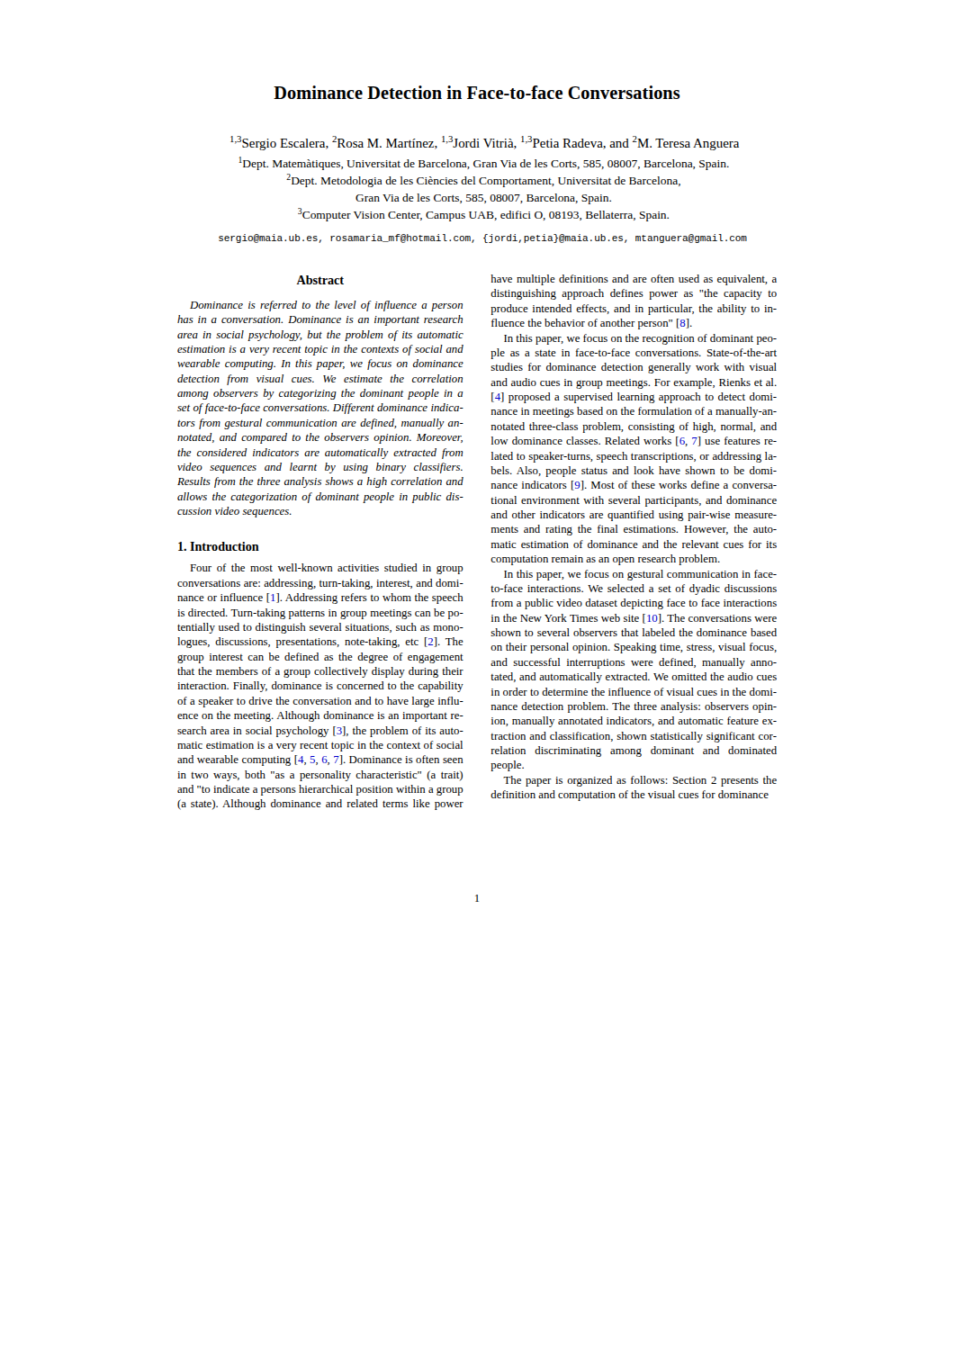Dominance Detection in Face-to-face Conversations
1,3Sergio Escalera, 2Rosa M. Martínez, 1,3Jordi Vitrià, 1,3Petia Radeva, and 2M. Teresa Anguera
1Dept. Matemàtiques, Universitat de Barcelona, Gran Via de les Corts, 585, 08007, Barcelona, Spain.
2Dept. Metodologia de les Ciències del Comportament, Universitat de Barcelona,
Gran Via de les Corts, 585, 08007, Barcelona, Spain.
3Computer Vision Center, Campus UAB, edifici O, 08193, Bellaterra, Spain.
sergio@maia.ub.es, rosamaria_mf@hotmail.com, {jordi,petia}@maia.ub.es, mtanguera@gmail.com
Abstract
Dominance is referred to the level of influence a person has in a conversation. Dominance is an important research area in social psychology, but the problem of its automatic estimation is a very recent topic in the contexts of social and wearable computing. In this paper, we focus on dominance detection from visual cues. We estimate the correlation among observers by categorizing the dominant people in a set of face-to-face conversations. Different dominance indicators from gestural communication are defined, manually annotated, and compared to the observers opinion. Moreover, the considered indicators are automatically extracted from video sequences and learnt by using binary classifiers. Results from the three analysis shows a high correlation and allows the categorization of dominant people in public discussion video sequences.
1. Introduction
Four of the most well-known activities studied in group conversations are: addressing, turn-taking, interest, and dominance or influence [1]. Addressing refers to whom the speech is directed. Turn-taking patterns in group meetings can be potentially used to distinguish several situations, such as monologues, discussions, presentations, note-taking, etc [2]. The group interest can be defined as the degree of engagement that the members of a group collectively display during their interaction. Finally, dominance is concerned to the capability of a speaker to drive the conversation and to have large influence on the meeting. Although dominance is an important research area in social psychology [3], the problem of its automatic estimation is a very recent topic in the context of social and wearable computing [4, 5, 6, 7]. Dominance is often seen in two ways, both "as a personality characteristic" (a trait) and "to indicate a persons hierarchical position within a group (a state). Although dominance and related terms like power have multiple definitions and are often used as equivalent, a distinguishing approach defines power as "the capacity to produce intended effects, and in particular, the ability to influence the behavior of another person" [8].
In this paper, we focus on the recognition of dominant people as a state in face-to-face conversations. State-of-the-art studies for dominance detection generally work with visual and audio cues in group meetings. For example, Rienks et al. [4] proposed a supervised learning approach to detect dominance in meetings based on the formulation of a manually-annotated three-class problem, consisting of high, normal, and low dominance classes. Related works [6, 7] use features related to speaker-turns, speech transcriptions, or addressing labels. Also, people status and look have shown to be dominance indicators [9]. Most of these works define a conversational environment with several participants, and dominance and other indicators are quantified using pair-wise measurements and rating the final estimations. However, the automatic estimation of dominance and the relevant cues for its computation remain as an open research problem.
In this paper, we focus on gestural communication in face-to-face interactions. We selected a set of dyadic discussions from a public video dataset depicting face to face interactions in the New York Times web site [10]. The conversations were shown to several observers that labeled the dominance based on their personal opinion. Speaking time, stress, visual focus, and successful interruptions were defined, manually annotated, and automatically extracted. We omitted the audio cues in order to determine the influence of visual cues in the dominance detection problem. The three analysis: observers opinion, manually annotated indicators, and automatic feature extraction and classification, shown statistically significant correlation discriminating among dominant and dominated people.
The paper is organized as follows: Section 2 presents the definition and computation of the visual cues for dominance
1